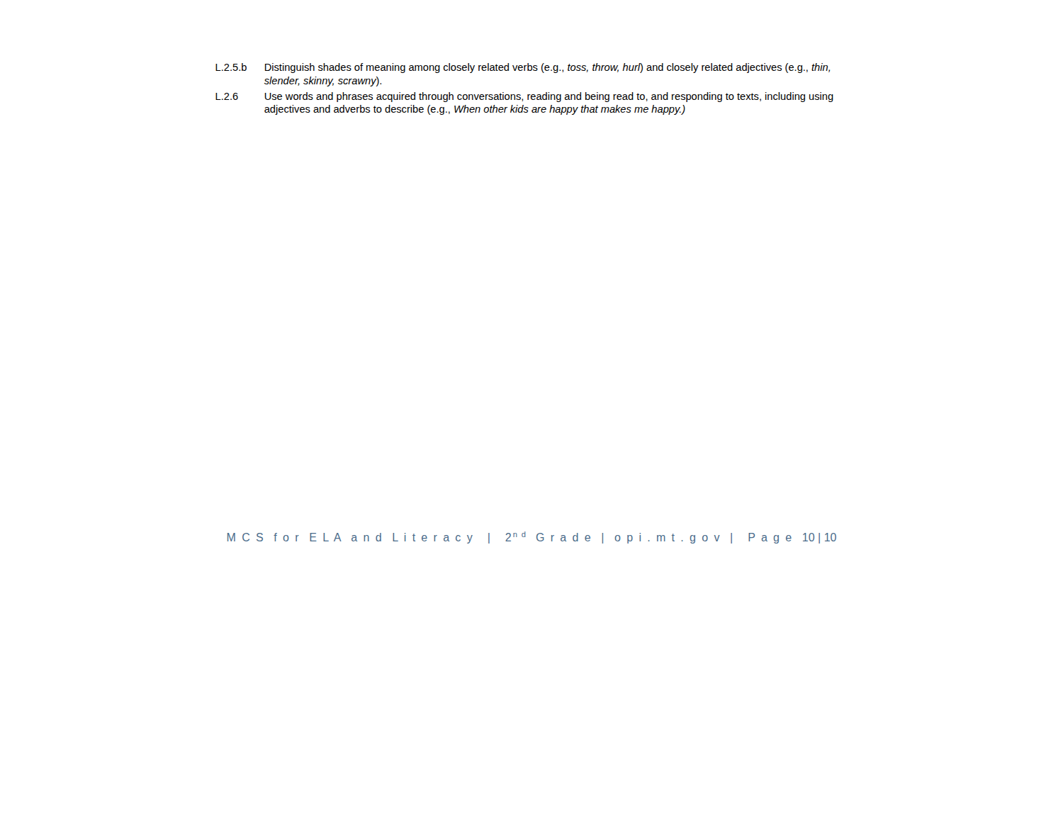| L.2.5. b | Distinguish shades of meaning among closely related verbs (e.g., toss, throw, hurl ) and closely related adjectives (e.g., thin, slender, skinny, scrawny ). |
| L.2.6 | Use words and phrases acquired through conversations, reading and being read to, and responding to texts, including using adjectives and adverbs to describe (e.g., When other kids are happy that makes me happy.) |
M C S f o r E L A a n d L i t e r a c y | 2n d G r a d e | o p i . m t . g o v | P a g e 10 | 10